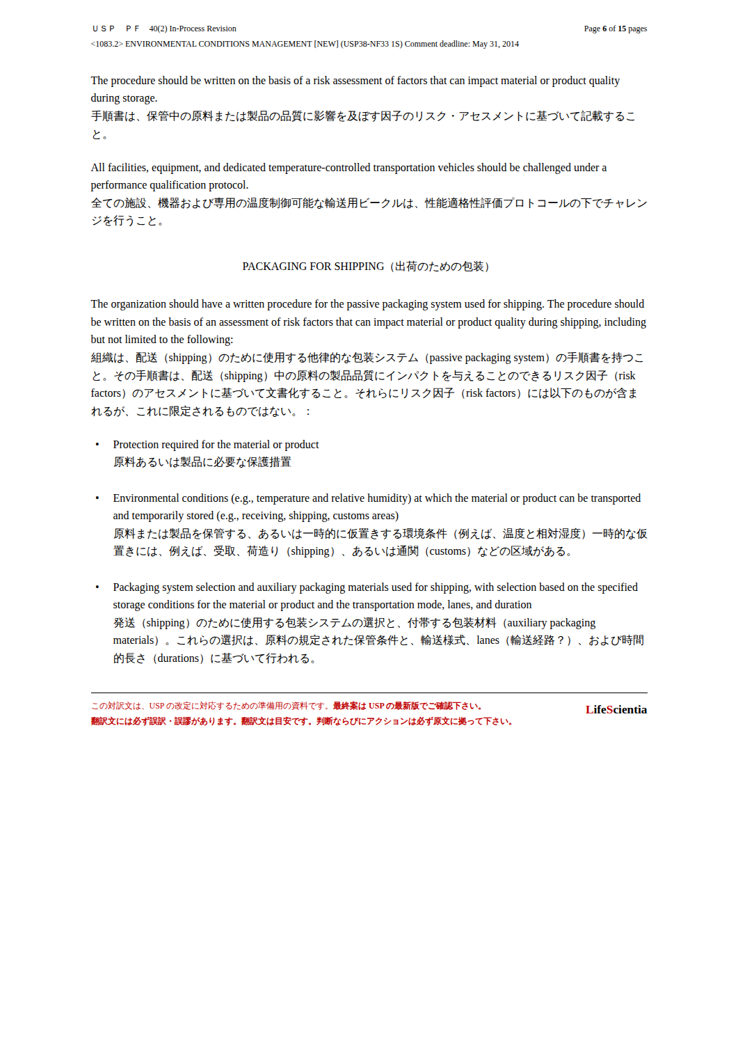ＵＳＰ　ＰＦ　40(2) In-Process Revision Page 6 of 15 pages
<1083.2> ENVIRONMENTAL CONDITIONS MANAGEMENT [NEW] (USP38-NF33 1S) Comment deadline: May 31, 2014
The procedure should be written on the basis of a risk assessment of factors that can impact material or product quality during storage.
手順書は、保管中の原料または製品の品質に影響を及ぼす因子のリスク・アセスメントに基づいて記載すること。
All facilities, equipment, and dedicated temperature-controlled transportation vehicles should be challenged under a performance qualification protocol.
全ての施設、機器および専用の温度制御可能な輸送用ビークルは、性能適格性評価プロトコールの下でチャレンジを行うこと。
PACKAGING FOR SHIPPING（出荷のための包装）
The organization should have a written procedure for the passive packaging system used for shipping. The procedure should be written on the basis of an assessment of risk factors that can impact material or product quality during shipping, including but not limited to the following:
組織は、配送（shipping）のために使用する他律的な包装システム（passive packaging system）の手順書を持つこと。その手順書は、配送（shipping）中の原料の製品品質にインパクトを与えることのできるリスク因子（risk factors）のアセスメントに基づいて文書化すること。それらにリスク因子（risk factors）には以下のものが含まれるが、これに限定されるものではない。：
Protection required for the material or product
原料あるいは製品に必要な保護措置
Environmental conditions (e.g., temperature and relative humidity) at which the material or product can be transported and temporarily stored (e.g., receiving, shipping, customs areas)
原料または製品を保管する、あるいは一時的に仮置きする環境条件（例えば、温度と相対湿度）一時的な仮置きには、例えば、受取、荷造り（shipping）、あるいは通関（customs）などの区域がある。
Packaging system selection and auxiliary packaging materials used for shipping, with selection based on the specified storage conditions for the material or product and the transportation mode, lanes, and duration
発送（shipping）のために使用する包装システムの選択と、付帯する包装材料（auxiliary packaging materials）。これらの選択は、原料の規定された保管条件と、輸送様式、lanes（輸送経路？）、および時間的長さ（durations）に基づいて行われる。
LifeScientia
この対訳文は、USP の改定に対応するための準備用の資料です。最終案は USP の最新版でご確認下さい。
翻訳文には必ず誤訳・誤謬があります。翻訳文は目安です。判断ならびにアクションは必ず原文に拠って下さい。